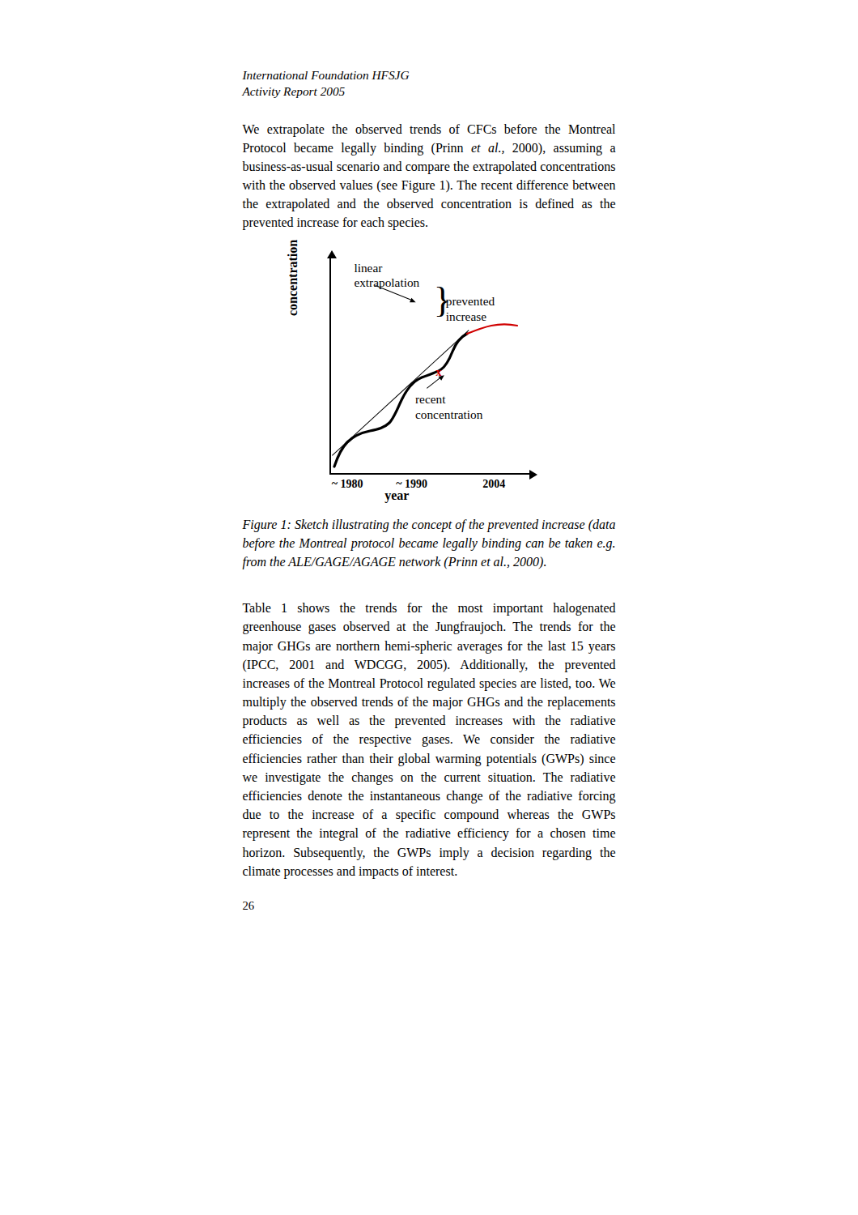International Foundation HFSJG
Activity Report 2005
We extrapolate the observed trends of CFCs before the Montreal Protocol became legally binding (Prinn et al., 2000), assuming a business-as-usual scenario and compare the extrapolated concentrations with the observed values (see Figure 1). The recent difference between the extrapolated and the observed concentration is defined as the prevented increase for each species.
concentration
year
~ 1980
~ 1990
2004
linear
extrapolation
}
prevented
increase
x
recent
concentration
Figure 1: Sketch illustrating the concept of the prevented increase (data before the Montreal protocol became legally binding can be taken e.g. from the ALE/GAGE/AGAGE network (Prinn et al., 2000).
Table 1 shows the trends for the most important halogenated greenhouse gases observed at the Jungfraujoch. The trends for the major GHGs are northern hemi-spheric averages for the last 15 years (IPCC, 2001 and WDCGG, 2005). Additionally, the prevented increases of the Montreal Protocol regulated species are listed, too. We multiply the observed trends of the major GHGs and the replacements products as well as the prevented increases with the radiative efficiencies of the respective gases. We consider the radiative efficiencies rather than their global warming potentials (GWPs) since we investigate the changes on the current situation. The radiative efficiencies denote the instantaneous change of the radiative forcing due to the increase of a specific compound whereas the GWPs represent the integral of the radiative efficiency for a chosen time horizon. Subsequently, the GWPs imply a decision regarding the climate processes and impacts of interest.
26